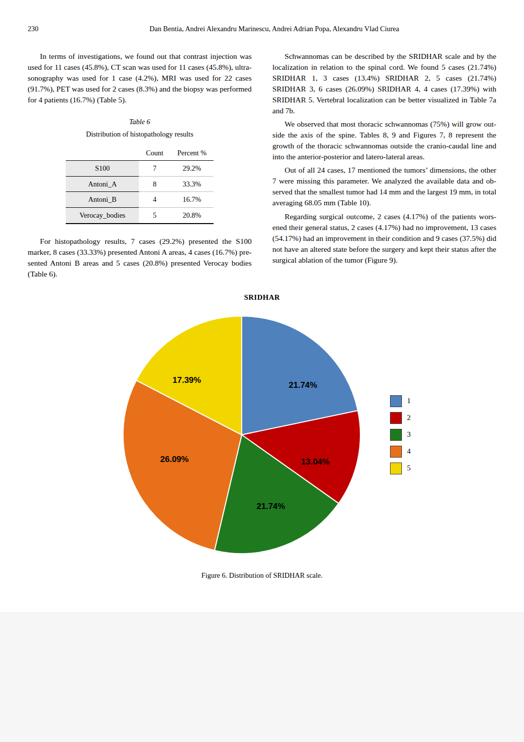230 Dan Bentia, Andrei Alexandru Marinescu, Andrei Adrian Popa, Alexandru Vlad Ciurea
In terms of investigations, we found out that contrast injection was used for 11 cases (45.8%), CT scan was used for 11 cases (45.8%), ultrasonography was used for 1 case (4.2%), MRI was used for 22 cases (91.7%), PET was used for 2 cases (8.3%) and the biopsy was performed for 4 patients (16.7%) (Table 5).
Table 6
Distribution of histopathology results
| | Count | Percent % |
| --- | --- | --- |
| S100 | 7 | 29.2% |
| Antoni_A | 8 | 33.3% |
| Antoni_B | 4 | 16.7% |
| Verocay_bodies | 5 | 20.8% |
For histopathology results, 7 cases (29.2%) presented the S100 marker, 8 cases (33.33%) presented Antoni A areas, 4 cases (16.7%) presented Antoni B areas and 5 cases (20.8%) presented Verocay bodies (Table 6).
Schwannomas can be described by the SRIDHAR scale and by the localization in relation to the spinal cord. We found 5 cases (21.74%) SRIDHAR 1, 3 cases (13.4%) SRIDHAR 2, 5 cases (21.74%) SRIDHAR 3, 6 cases (26.09%) SRIDHAR 4, 4 cases (17.39%) with SRIDHAR 5. Vertebral localization can be better visualized in Table 7a and 7b.
We observed that most thoracic schwannomas (75%) will grow outside the axis of the spine. Tables 8, 9 and Figures 7, 8 represent the growth of the thoracic schwannomas outside the cranio-caudal line and into the anterior-posterior and latero-lateral areas.
Out of all 24 cases, 17 mentioned the tumors’ dimensions, the other 7 were missing this parameter. We analyzed the available data and observed that the smallest tumor had 14 mm and the largest 19 mm, in total averaging 68.05 mm (Table 10).
Regarding surgical outcome, 2 cases (4.17%) of the patients worsened their general status, 2 cases (4.17%) had no improvement, 13 cases (54.17%) had an improvement in their condition and 9 cases (37.5%) did not have an altered state before the surgery and kept their status after the surgical ablation of the tumor (Figure 9).
SRIDHAR
21.74% 13.04% 21.74% 26.09% 17.39%
1
2
3
4
5
Figure 6. Distribution of SRIDHAR scale.